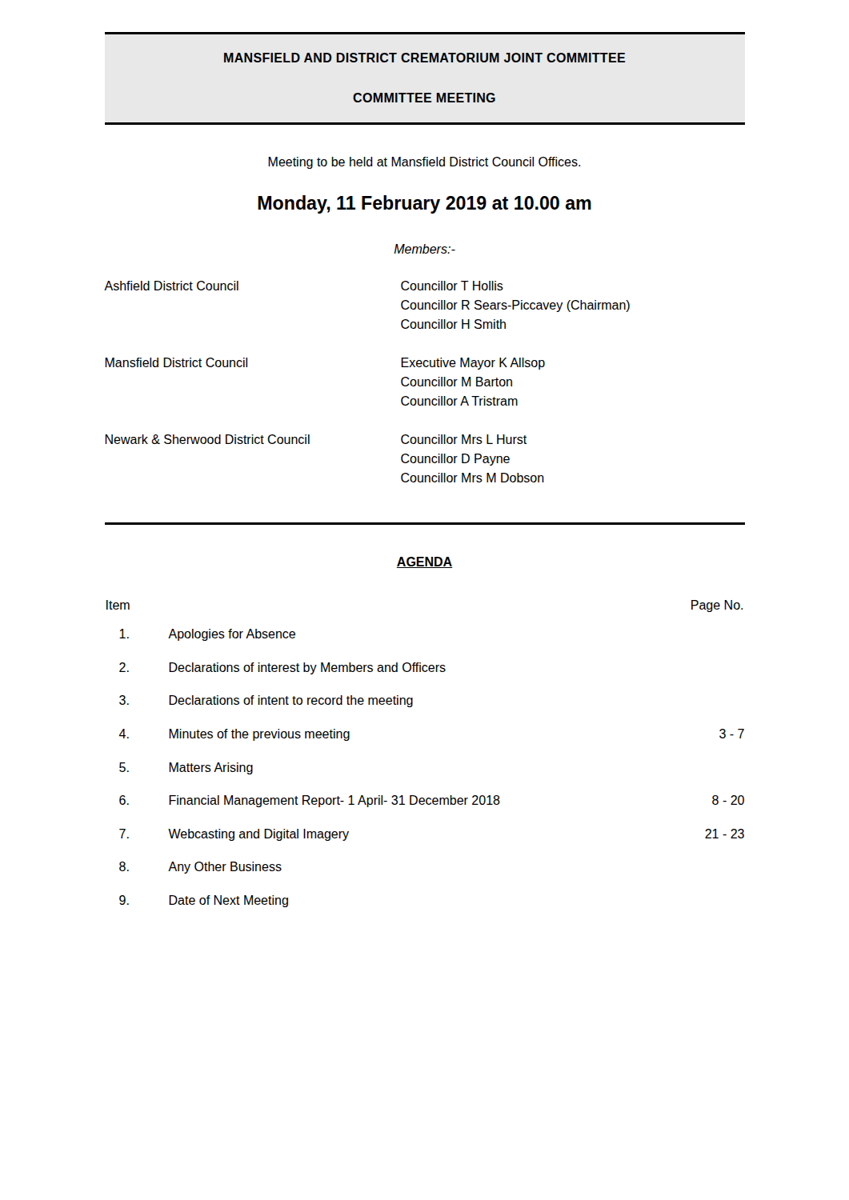MANSFIELD AND DISTRICT CREMATORIUM JOINT COMMITTEE
COMMITTEE MEETING
Meeting to be held at Mansfield District Council Offices.
Monday, 11 February 2019 at 10.00 am
Members:-
| Ashfield District Council | Councillor T Hollis Councillor R Sears-Piccavey (Chairman) Councillor H Smith |
| Mansfield District Council | Executive Mayor K Allsop Councillor M Barton Councillor A Tristram |
| Newark & Sherwood District Council | Councillor Mrs L Hurst Councillor D Payne Councillor Mrs M Dobson |
AGENDA
| Item | Page No. |
| --- | --- |
| 1. | Apologies for Absence | |
| 2. | Declarations of interest by Members and Officers | |
| 3. | Declarations of intent to record the meeting | |
| 4. | Minutes of the previous meeting | 3 - 7 |
| 5. | Matters Arising | |
| 6. | Financial Management Report- 1 April- 31 December 2018 | 8 - 20 |
| 7. | Webcasting and Digital Imagery | 21 - 23 |
| 8. | Any Other Business | |
| 9. | Date of Next Meeting | |